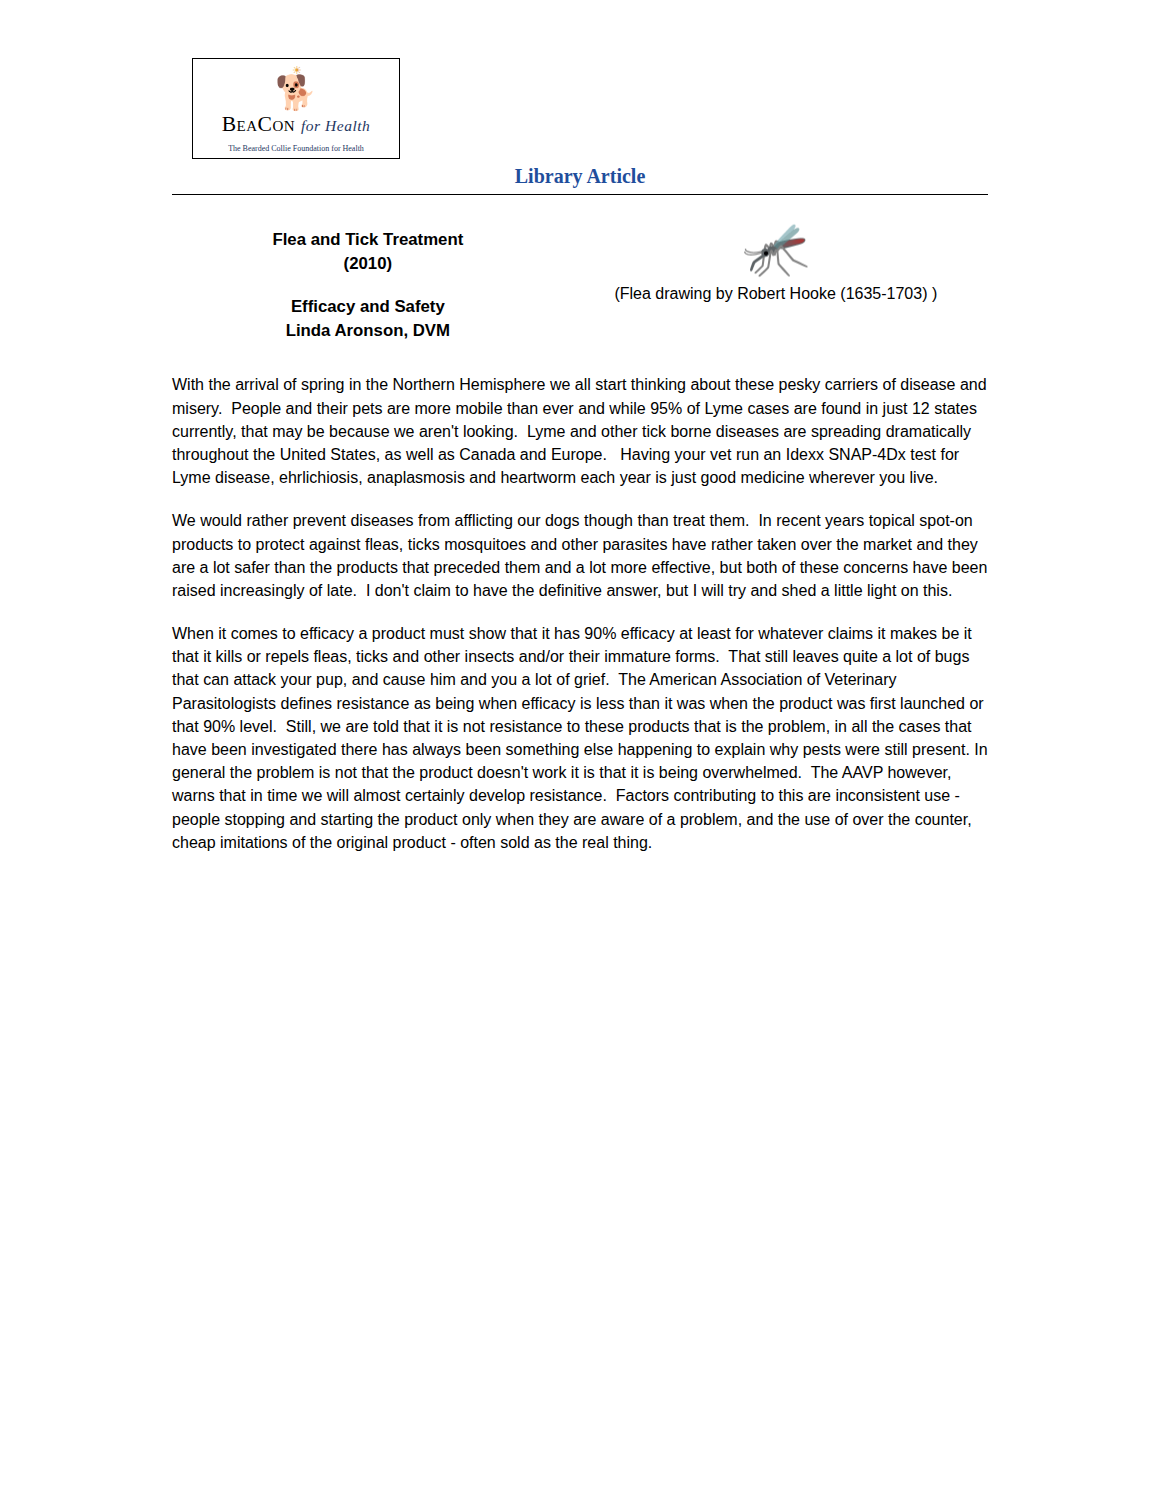☀
🐕
BeaCon for Health
The Bearded Collie Foundation for Health
Library Article
| Flea and Tick Treatment (2010) Efficacy and Safety Linda Aronson, DVM | 🦟 (Flea drawing by Robert Hooke (1635-1703) ) |
With the arrival of spring in the Northern Hemisphere we all start thinking about these pesky carriers of disease and misery. People and their pets are more mobile than ever and while 95% of Lyme cases are found in just 12 states currently, that may be because we aren't looking. Lyme and other tick borne diseases are spreading dramatically throughout the United States, as well as Canada and Europe. Having your vet run an Idexx SNAP-4Dx test for Lyme disease, ehrlichiosis, anaplasmosis and heartworm each year is just good medicine wherever you live.
We would rather prevent diseases from afflicting our dogs though than treat them. In recent years topical spot-on products to protect against fleas, ticks mosquitoes and other parasites have rather taken over the market and they are a lot safer than the products that preceded them and a lot more effective, but both of these concerns have been raised increasingly of late. I don't claim to have the definitive answer, but I will try and shed a little light on this.
When it comes to efficacy a product must show that it has 90% efficacy at least for whatever claims it makes be it that it kills or repels fleas, ticks and other insects and/or their immature forms. That still leaves quite a lot of bugs that can attack your pup, and cause him and you a lot of grief. The American Association of Veterinary Parasitologists defines resistance as being when efficacy is less than it was when the product was first launched or that 90% level. Still, we are told that it is not resistance to these products that is the problem, in all the cases that have been investigated there has always been something else happening to explain why pests were still present. In general the problem is not that the product doesn't work it is that it is being overwhelmed. The AAVP however, warns that in time we will almost certainly develop resistance. Factors contributing to this are inconsistent use - people stopping and starting the product only when they are aware of a problem, and the use of over the counter, cheap imitations of the original product - often sold as the real thing.